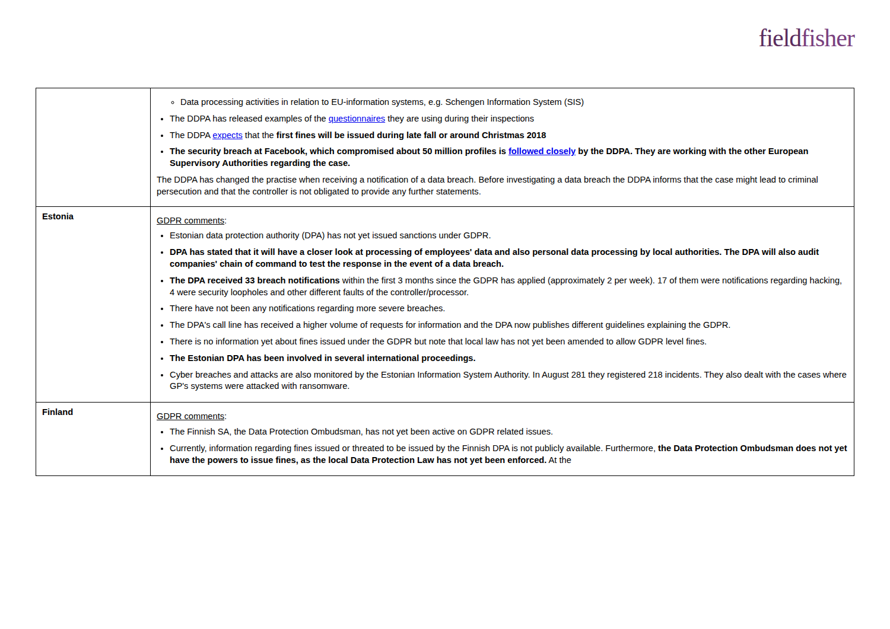field fisher
| | Data processing activities in relation to EU-information systems, e.g. Schengen Information System (SIS) The DDPA has released examples of the questionnaires they are using during their inspections The DDPA expects that the first fines will be issued during late fall or around Christmas 2018 The security breach at Facebook, which compromised about 50 million profiles is followed closely by the DDPA. They are working with the other European Supervisory Authorities regarding the case. The DDPA has changed the practise when receiving a notification of a data breach. Before investigating a data breach the DDPA informs that the case might lead to criminal persecution and that the controller is not obligated to provide any further statements. |
| Estonia | GDPR comments : Estonian data protection authority (DPA) has not yet issued sanctions under GDPR. DPA has stated that it will have a closer look at processing of employees' data and also personal data processing by local authorities. The DPA will also audit companies' chain of command to test the response in the event of a data breach. The DPA received 33 breach notifications within the first 3 months since the GDPR has applied (approximately 2 per week). 17 of them were notifications regarding hacking, 4 were security loopholes and other different faults of the controller/processor. There have not been any notifications regarding more severe breaches. The DPA's call line has received a higher volume of requests for information and the DPA now publishes different guidelines explaining the GDPR. There is no information yet about fines issued under the GDPR but note that local law has not yet been amended to allow GDPR level fines. The Estonian DPA has been involved in several international proceedings. Cyber breaches and attacks are also monitored by the Estonian Information System Authority. In August 281 they registered 218 incidents. They also dealt with the cases where GP's systems were attacked with ransomware. |
| Finland | GDPR comments : The Finnish SA, the Data Protection Ombudsman, has not yet been active on GDPR related issues. Currently, information regarding fines issued or threated to be issued by the Finnish DPA is not publicly available. Furthermore, the Data Protection Ombudsman does not yet have the powers to issue fines, as the local Data Protection Law has not yet been enforced. At the |